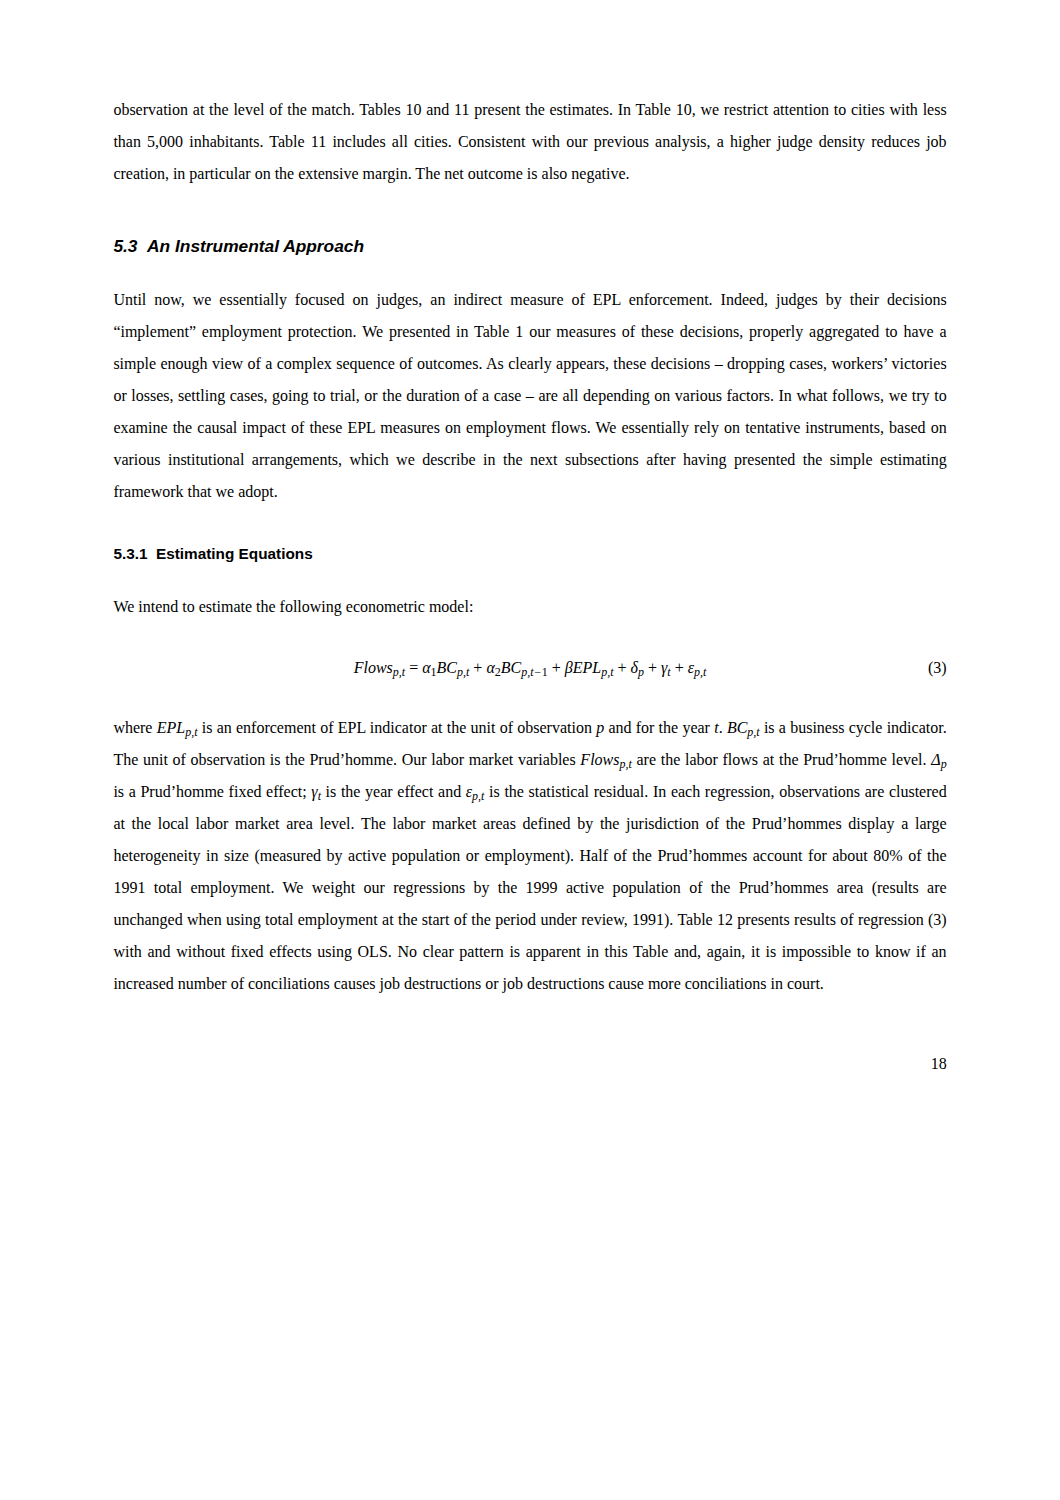observation at the level of the match. Tables 10 and 11 present the estimates. In Table 10, we restrict attention to cities with less than 5,000 inhabitants. Table 11 includes all cities. Consistent with our previous analysis, a higher judge density reduces job creation, in particular on the extensive margin. The net outcome is also negative.
5.3 An Instrumental Approach
Until now, we essentially focused on judges, an indirect measure of EPL enforcement. Indeed, judges by their decisions “implement” employment protection. We presented in Table 1 our measures of these decisions, properly aggregated to have a simple enough view of a complex sequence of outcomes. As clearly appears, these decisions – dropping cases, workers’ victories or losses, settling cases, going to trial, or the duration of a case – are all depending on various factors. In what follows, we try to examine the causal impact of these EPL measures on employment flows. We essentially rely on tentative instruments, based on various institutional arrangements, which we describe in the next subsections after having presented the simple estimating framework that we adopt.
5.3.1 Estimating Equations
We intend to estimate the following econometric model:
Flowsp,t = α1BCp,t + α2BCp,t−1 + βEPLp,t + δp + γt + εp,t (3)
where EPLp,t is an enforcement of EPL indicator at the unit of observation p and for the year t. BCp,t is a business cycle indicator. The unit of observation is the Prud’homme. Our labor market variables Flowsp,t are the labor flows at the Prud’homme level. Δp is a Prud’homme fixed effect; γt is the year effect and εp,t is the statistical residual. In each regression, observations are clustered at the local labor market area level. The labor market areas defined by the jurisdiction of the Prud’hommes display a large heterogeneity in size (measured by active population or employment). Half of the Prud’hommes account for about 80% of the 1991 total employment. We weight our regressions by the 1999 active population of the Prud’hommes area (results are unchanged when using total employment at the start of the period under review, 1991). Table 12 presents results of regression (3) with and without fixed effects using OLS. No clear pattern is apparent in this Table and, again, it is impossible to know if an increased number of conciliations causes job destructions or job destructions cause more conciliations in court.
18